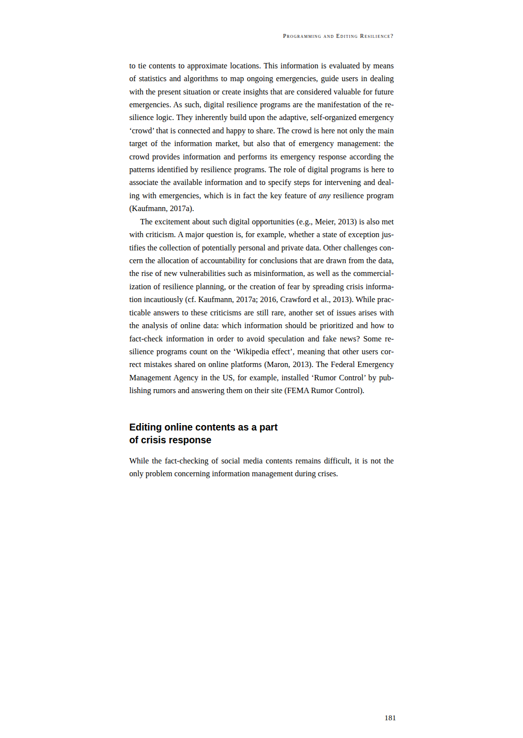Programming and Editing Resilience?
to tie contents to approximate locations. This information is evaluated by means of statistics and algorithms to map ongoing emergencies, guide users in dealing with the present situation or create insights that are considered valuable for future emergencies. As such, digital resilience programs are the manifestation of the resilience logic. They inherently build upon the adaptive, self-organized emergency ‘crowd’ that is connected and happy to share. The crowd is here not only the main target of the information market, but also that of emergency management: the crowd provides information and performs its emergency response according the patterns identified by resilience programs. The role of digital programs is here to associate the available information and to specify steps for intervening and dealing with emergencies, which is in fact the key feature of any resilience program (Kaufmann, 2017a).
The excitement about such digital opportunities (e.g., Meier, 2013) is also met with criticism. A major question is, for example, whether a state of exception justifies the collection of potentially personal and private data. Other challenges concern the allocation of accountability for conclusions that are drawn from the data, the rise of new vulnerabilities such as misinformation, as well as the commercialization of resilience planning, or the creation of fear by spreading crisis information incautiously (cf. Kaufmann, 2017a; 2016, Crawford et al., 2013). While practicable answers to these criticisms are still rare, another set of issues arises with the analysis of online data: which information should be prioritized and how to fact-check information in order to avoid speculation and fake news? Some resilience programs count on the ‘Wikipedia effect’, meaning that other users correct mistakes shared on online platforms (Maron, 2013). The Federal Emergency Management Agency in the US, for example, installed ‘Rumor Control’ by publishing rumors and answering them on their site (FEMA Rumor Control).
Editing online contents as a part
of crisis response
While the fact-checking of social media contents remains difficult, it is not the only problem concerning information management during crises.
181